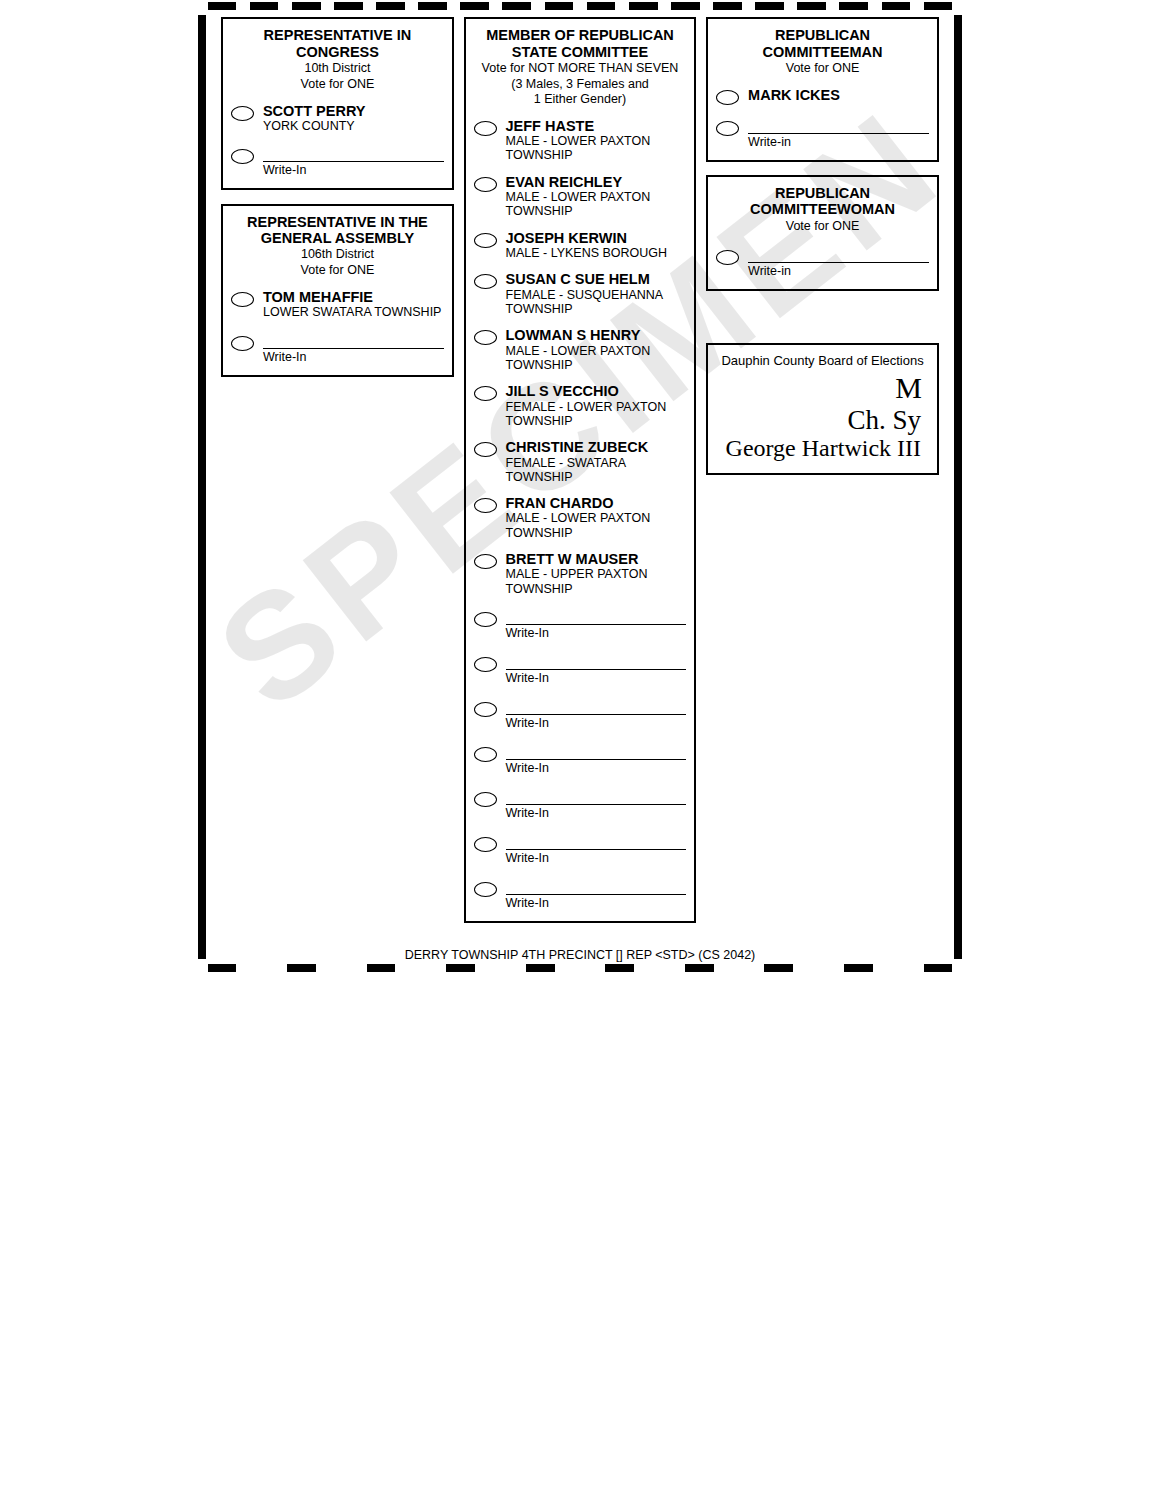SPECIMEN
Representative in Congress
10th District
Vote for ONE
Scott Perry
York County
Write-In
Representative in the General Assembly
106th District
Vote for ONE
Tom Mehaffie
Lower Swatara Township
Write-In
Member of Republican State Committee
Vote for NOT MORE THAN SEVEN
(3 Males, 3 Females and
1 Either Gender)
Jeff Haste
Male - Lower Paxton Township
Evan Reichley
Male - Lower Paxton Township
Joseph Kerwin
Male - Lykens Borough
Susan C Sue Helm
Female - Susquehanna Township
Lowman S Henry
Male - Lower Paxton Township
Jill S Vecchio
Female - Lower Paxton Township
Christine Zubeck
Female - Swatara Township
Fran Chardo
Male - Lower Paxton Township
Brett W Mauser
Male - Upper Paxton Township
Write-In
Write-In
Write-In
Write-In
Write-In
Write-In
Write-In
Republican Committeeman
Vote for ONE
Mark Ickes
Write-in
Republican Committeewoman
Vote for ONE
Write-in
Dauphin County Board of Elections
M
Ch. Sy
George Hartwick III
DERRY TOWNSHIP 4TH PRECINCT [] REP <STD> (CS 2042)